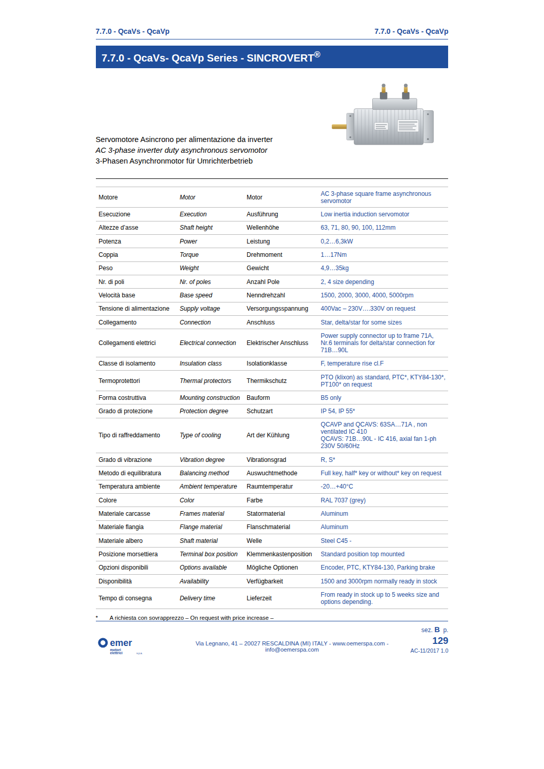7.7.0 - QcaVs - QcaVp 7.7.0 - QcaVs - QcaVp
7.7.0 - QcaVs- QcaVp Series - SINCROVERT®
Servomotore Asincrono per alimentazione da inverter
AC 3-phase inverter duty asynchronous servomotor
3-Phasen Asynchronmotor für Umrichterbetrieb
| Motore | Motor | Motor | AC 3-phase square frame asynchronous servomotor |
| Esecuzione | Execution | Ausführung | Low inertia induction servomotor |
| Altezze d’asse | Shaft height | Wellenhöhe | 63, 71, 80, 90, 100, 112mm |
| Potenza | Power | Leistung | 0,2…6,3kW |
| Coppia | Torque | Drehmoment | 1…17Nm |
| Peso | Weight | Gewicht | 4,9…35kg |
| Nr. di poli | Nr. of poles | Anzahl Pole | 2, 4 size depending |
| Velocità base | Base speed | Nenndrehzahl | 1500, 2000, 3000, 4000, 5000rpm |
| Tensione di alimentazione | Supply voltage | Versorgungsspannung | 400Vac – 230V….330V on request |
| Collegamento | Connection | Anschluss | Star, delta/star for some sizes |
| Collegamenti elettrici | Electrical connection | Elektrischer Anschluss | Power supply connector up to frame 71A, Nr.6 terminals for delta/star connection for 71B…90L |
| Classe di isolamento | Insulation class | Isolationklasse | F, temperature rise cl.F |
| Termoprotettori | Thermal protectors | Thermikschutz | PTO (klixon) as standard, PTC*, KTY84-130*, PT100* on request |
| Forma costruttiva | Mounting construction | Bauform | B5 only |
| Grado di protezione | Protection degree | Schutzart | IP 54, IP 55* |
| Tipo di raffreddamento | Type of cooling | Art der Kühlung | QCAVP and QCAVS: 63SA…71A , non ventilated IC 410 QCAVS: 71B…90L - IC 416, axial fan 1-ph 230V 50/60Hz |
| Grado di vibrazione | Vibration degree | Vibrationsgrad | R, S* |
| Metodo di equilibratura | Balancing method | Auswuchtmethode | Full key, half* key or without* key on request |
| Temperatura ambiente | Ambient temperature | Raumtemperatur | -20…+40°C |
| Colore | Color | Farbe | RAL 7037 (grey) |
| Materiale carcasse | Frames material | Statormaterial | Aluminum |
| Materiale flangia | Flange material | Flanschmaterial | Aluminum |
| Materiale albero | Shaft material | Welle | Steel C45 - |
| Posizione morsettiera | Terminal box position | Klemmenkastenposition | Standard position top mounted |
| Opzioni disponibili | Options available | Mögliche Optionen | Encoder, PTC, KTY84-130, Parking brake |
| Disponibilità | Availability | Verfügbarkeit | 1500 and 3000rpm normally ready in stock |
| Tempo di consegna | Delivery time | Lieferzeit | From ready in stock up to 5 weeks size and options depending. |
*A richiesta con sovrapprezzo – On request with price increase –
emer motori elettrici s.p.a.
Via Legnano, 41 – 20027 RESCALDINA (MI) ITALY - www.oemerspa.com - info@oemerspa.com
sez. B p. 129
AC-11/2017 1.0